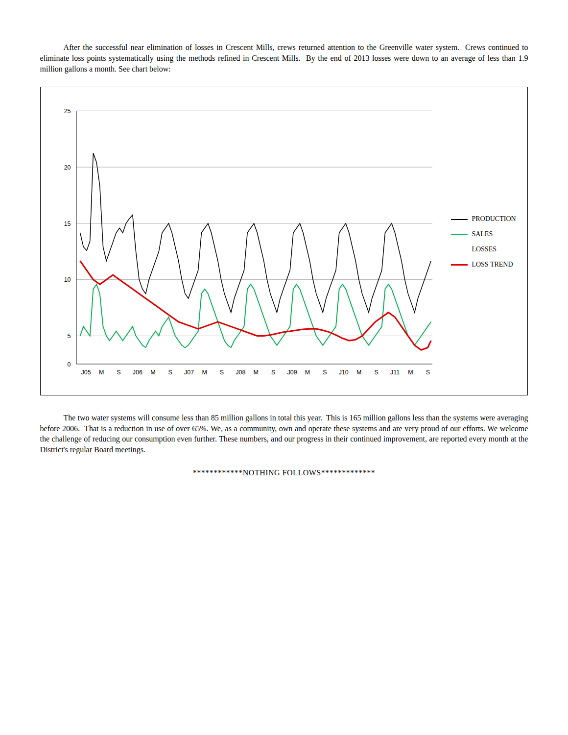After the successful near elimination of losses in Crescent Mills, crews returned attention to the Greenville water system. Crews continued to eliminate loss points systematically using the methods refined in Crescent Mills. By the end of 2013 losses were down to an average of less than 1.9 million gallons a month. See chart below:
25 20 15 10 5 0 J05 M S J06 M S J07 M S J08 M S J09 M S J10 M S J11 M S
PRODUCTION
SALES
LOSSES
LOSS TREND
The two water systems will consume less than 85 million gallons in total this year. This is 165 million gallons less than the systems were averaging before 2006. That is a reduction in use of over 65%. We, as a community, own and operate these systems and are very proud of our efforts. We welcome the challenge of reducing our consumption even further. These numbers, and our progress in their continued improvement, are reported every month at the District's regular Board meetings.
************NOTHING FOLLOWS*************